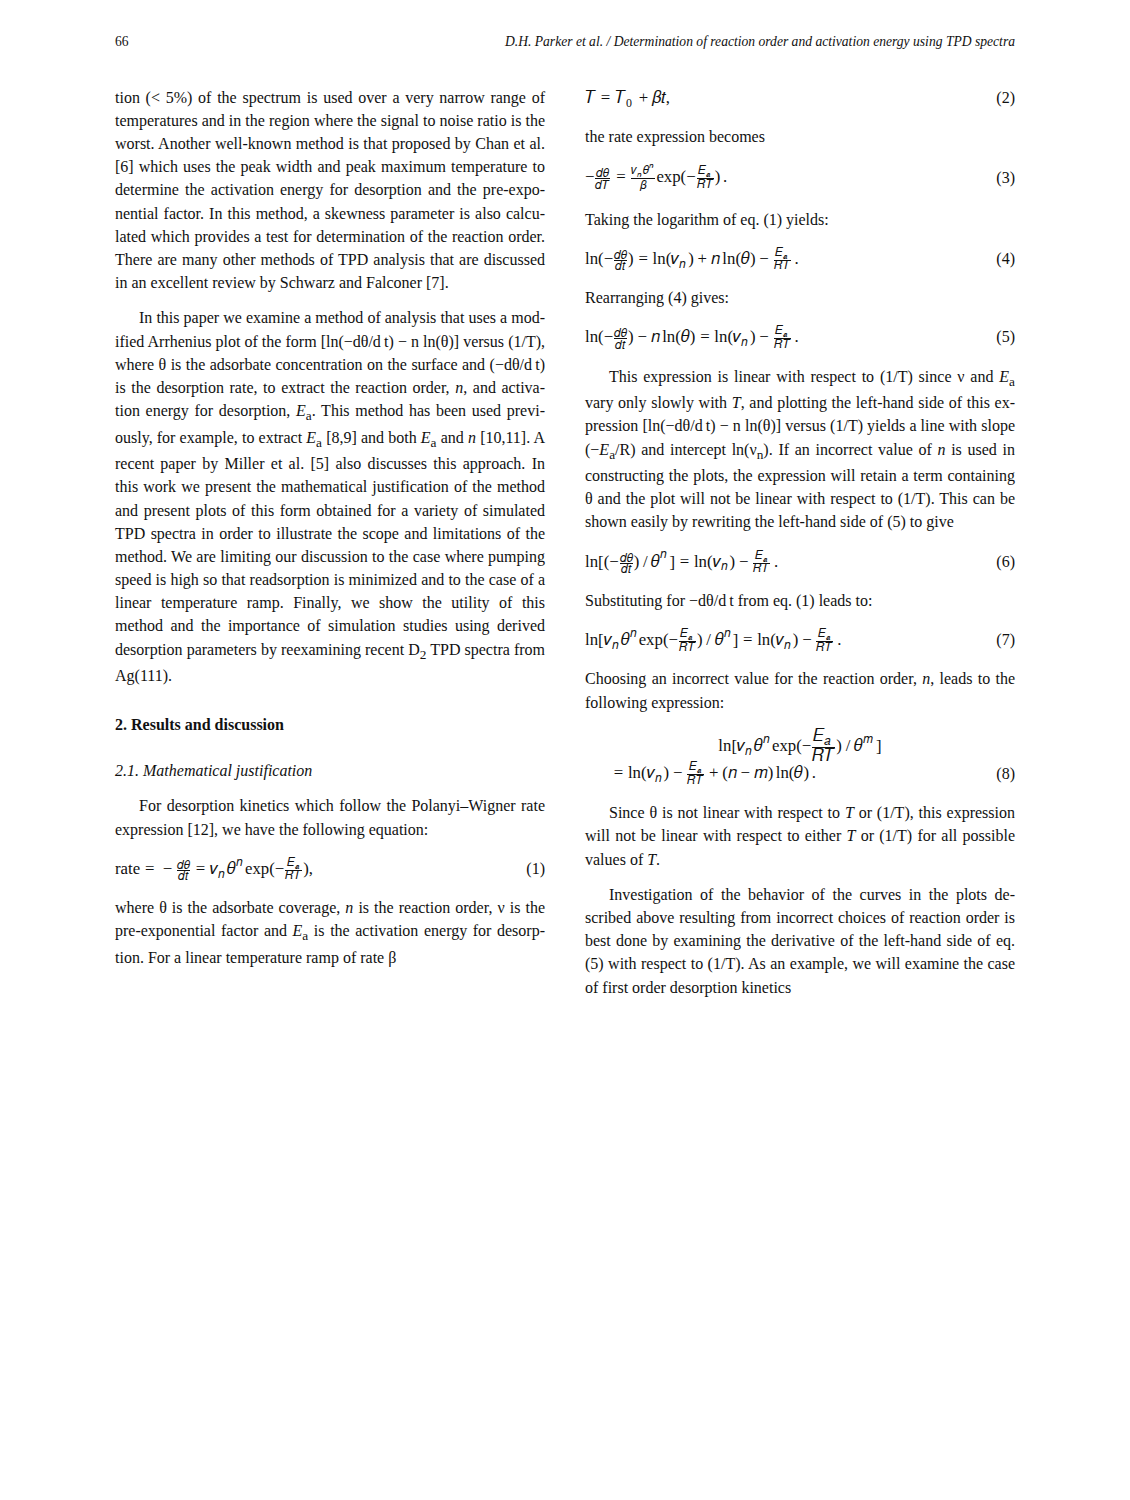66 D.H. Parker et al. / Determination of reaction order and activation energy using TPD spectra
tion (< 5%) of the spectrum is used over a very narrow range of temperatures and in the region where the signal to noise ratio is the worst. Another well-known method is that proposed by Chan et al. [6] which uses the peak width and peak maximum temperature to determine the activation energy for desorption and the pre-exponential factor. In this method, a skewness parameter is also calculated which provides a test for determination of the reaction order. There are many other methods of TPD analysis that are discussed in an excellent review by Schwarz and Falconer [7].
In this paper we examine a method of analysis that uses a modified Arrhenius plot of the form [ln(−dθ/d t) − n ln(θ)] versus (1/T), where θ is the adsorbate concentration on the surface and (−dθ/d t) is the desorption rate, to extract the reaction order, n, and activation energy for desorption, Ea. This method has been used previously, for example, to extract Ea [8,9] and both Ea and n [10,11]. A recent paper by Miller et al. [5] also discusses this approach. In this work we present the mathematical justification of the method and present plots of this form obtained for a variety of simulated TPD spectra in order to illustrate the scope and limitations of the method. We are limiting our discussion to the case where pumping speed is high so that readsorption is minimized and to the case of a linear temperature ramp. Finally, we show the utility of this method and the importance of simulation studies using derived desorption parameters by reexamining recent D2 TPD spectra from Ag(111).
2. Results and discussion
2.1. Mathematical justification
For desorption kinetics which follow the Polanyi–Wigner rate expression [12], we have the following equation:
rate = − dθdt = νn θn ⁡ exp ⁡ ( − EaRT ) , (1)
where θ is the adsorbate coverage, n is the reaction order, ν is the pre-exponential factor and Ea is the activation energy for desorption. For a linear temperature ramp of rate β
T = T0 + β t , (2)
the rate expression becomes
− dθdT = νnθn β exp ( − EaRT ) . (3)
Taking the logarithm of eq. (1) yields:
ln ( − dθdt ) = ln (νn) + n ln (θ) − EaRT . (4)
Rearranging (4) gives:
ln ( − dθdt ) − n ln (θ) = ln (νn) − EaRT . (5)
This expression is linear with respect to (1/T) since ν and Ea vary only slowly with T, and plotting the left-hand side of this expression [ln(−dθ/d t) − n ln(θ)] versus (1/T) yields a line with slope (−Ea/R) and intercept ln(νn). If an incorrect value of n is used in constructing the plots, the expression will retain a term containing θ and the plot will not be linear with respect to (1/T). This can be shown easily by rewriting the left-hand side of (5) to give
ln [ ( − dθdt ) / θn ] = ln (νn) − EaRT . (6)
Substituting for −dθ/d t from eq. (1) leads to:
ln [ νn θn exp ( − EaRT ) / θn ] = ln (νn) − EaRT . (7)
Choosing an incorrect value for the reaction order, n, leads to the following expression:
ln [ νn θn exp ( − EaRT ) / θm ] = ln (νn) − EaRT + (n−m) ln (θ) . (8)
Since θ is not linear with respect to T or (1/T), this expression will not be linear with respect to either T or (1/T) for all possible values of T.
Investigation of the behavior of the curves in the plots described above resulting from incorrect choices of reaction order is best done by examining the derivative of the left-hand side of eq. (5) with respect to (1/T). As an example, we will examine the case of first order desorption kinetics